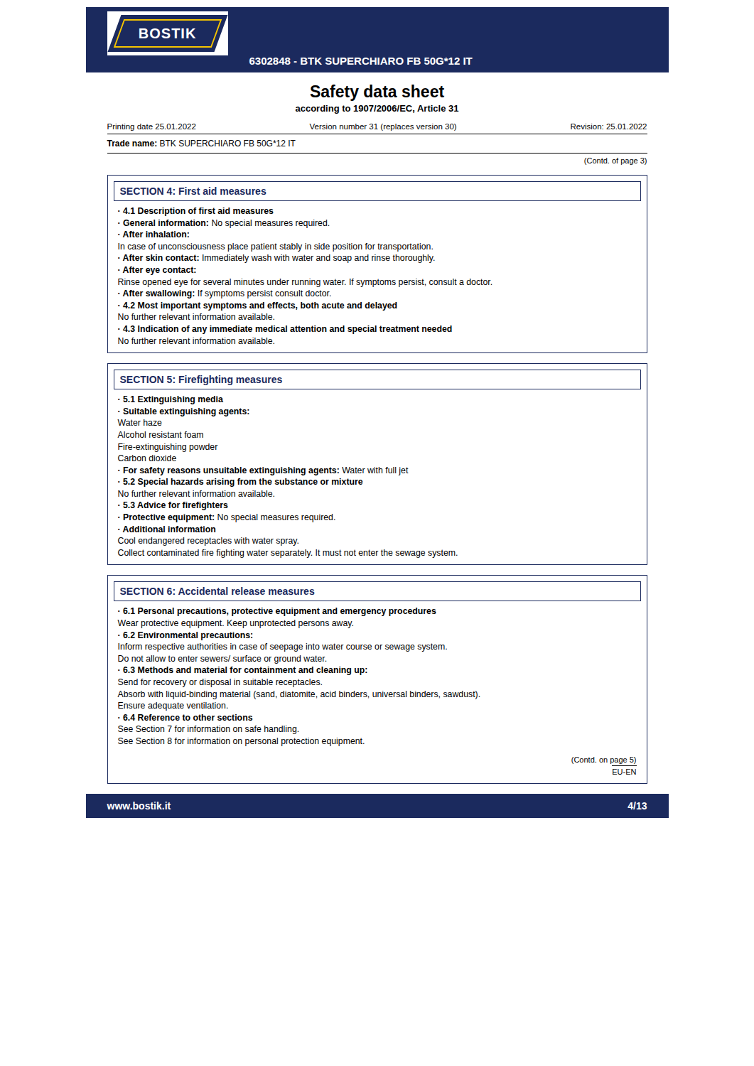BOSTIK
6302848 - BTK SUPERCHIARO FB 50G*12 IT
Safety data sheet
according to 1907/2006/EC, Article 31
Printing date 25.01.2022
Version number 31 (replaces version 30)
Revision: 25.01.2022
Trade name: BTK SUPERCHIARO FB 50G*12 IT
(Contd. of page 3)
SECTION 4: First aid measures
4.1 Description of first aid measures
General information: No special measures required.
After inhalation:
In case of unconsciousness place patient stably in side position for transportation.
After skin contact: Immediately wash with water and soap and rinse thoroughly.
After eye contact:
Rinse opened eye for several minutes under running water. If symptoms persist, consult a doctor.
After swallowing: If symptoms persist consult doctor.
4.2 Most important symptoms and effects, both acute and delayed
No further relevant information available.
4.3 Indication of any immediate medical attention and special treatment needed
No further relevant information available.
SECTION 5: Firefighting measures
5.1 Extinguishing media
Suitable extinguishing agents:
Water haze
Alcohol resistant foam
Fire-extinguishing powder
Carbon dioxide
For safety reasons unsuitable extinguishing agents: Water with full jet
5.2 Special hazards arising from the substance or mixture
No further relevant information available.
5.3 Advice for firefighters
Protective equipment: No special measures required.
Additional information
Cool endangered receptacles with water spray.
Collect contaminated fire fighting water separately. It must not enter the sewage system.
SECTION 6: Accidental release measures
6.1 Personal precautions, protective equipment and emergency procedures
Wear protective equipment. Keep unprotected persons away.
6.2 Environmental precautions:
Inform respective authorities in case of seepage into water course or sewage system.
Do not allow to enter sewers/ surface or ground water.
6.3 Methods and material for containment and cleaning up:
Send for recovery or disposal in suitable receptacles.
Absorb with liquid-binding material (sand, diatomite, acid binders, universal binders, sawdust).
Ensure adequate ventilation.
6.4 Reference to other sections
See Section 7 for information on safe handling.
See Section 8 for information on personal protection equipment.
(Contd. on page 5)
EU-EN
www.bostik.it
4/13